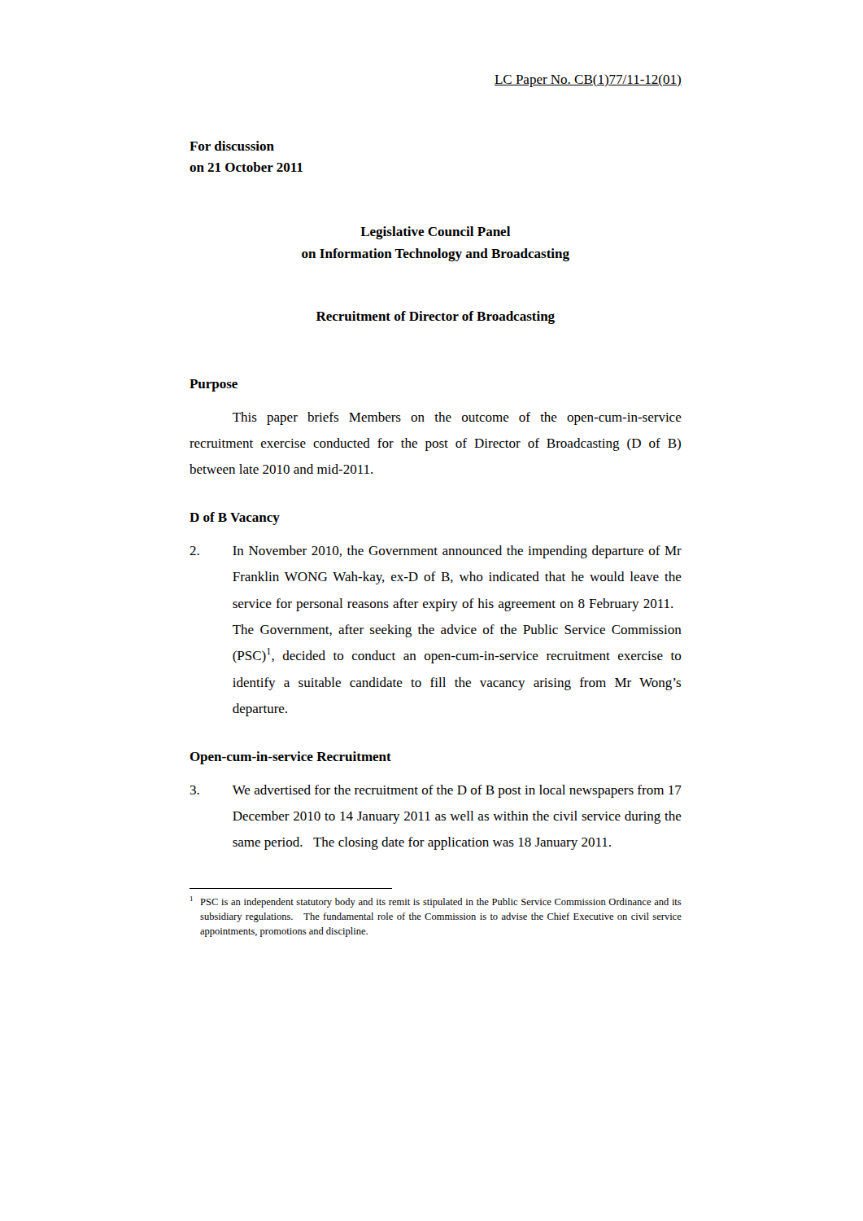LC Paper No. CB(1)77/11-12(01)
For discussion
on 21 October 2011
Legislative Council Panel
on Information Technology and Broadcasting
Recruitment of Director of Broadcasting
Purpose
This paper briefs Members on the outcome of the open-cum-in-service recruitment exercise conducted for the post of Director of Broadcasting (D of B) between late 2010 and mid-2011.
D of B Vacancy
2. In November 2010, the Government announced the impending departure of Mr Franklin WONG Wah-kay, ex-D of B, who indicated that he would leave the service for personal reasons after expiry of his agreement on 8 February 2011. The Government, after seeking the advice of the Public Service Commission (PSC)1, decided to conduct an open-cum-in-service recruitment exercise to identify a suitable candidate to fill the vacancy arising from Mr Wong’s departure.
Open-cum-in-service Recruitment
3. We advertised for the recruitment of the D of B post in local newspapers from 17 December 2010 to 14 January 2011 as well as within the civil service during the same period. The closing date for application was 18 January 2011.
1 PSC is an independent statutory body and its remit is stipulated in the Public Service Commission Ordinance and its subsidiary regulations. The fundamental role of the Commission is to advise the Chief Executive on civil service appointments, promotions and discipline.